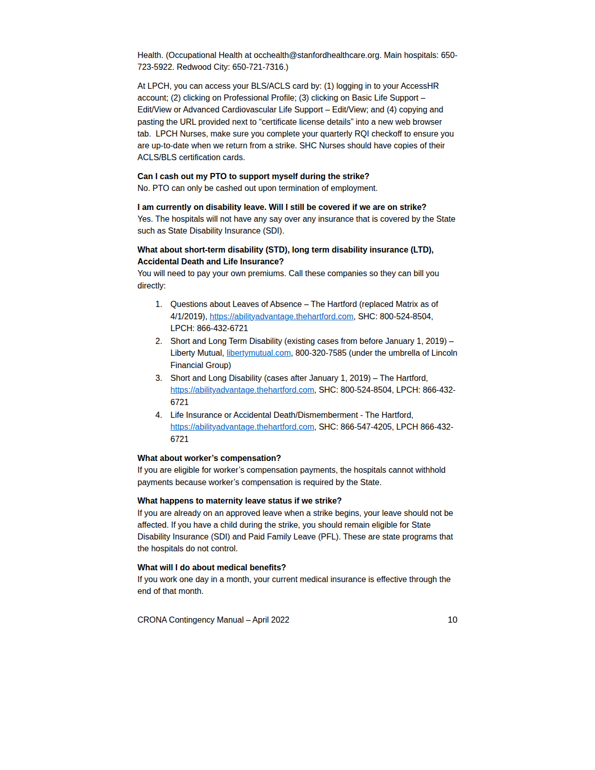Health. (Occupational Health at occhealth@stanfordhealthcare.org. Main hospitals: 650-723-5922. Redwood City: 650-721-7316.)
At LPCH, you can access your BLS/ACLS card by: (1) logging in to your AccessHR account; (2) clicking on Professional Profile; (3) clicking on Basic Life Support – Edit/View or Advanced Cardiovascular Life Support – Edit/View; and (4) copying and pasting the URL provided next to “certificate license details” into a new web browser tab. LPCH Nurses, make sure you complete your quarterly RQI checkoff to ensure you are up-to-date when we return from a strike. SHC Nurses should have copies of their ACLS/BLS certification cards.
Can I cash out my PTO to support myself during the strike?
No. PTO can only be cashed out upon termination of employment.
I am currently on disability leave. Will I still be covered if we are on strike?
Yes. The hospitals will not have any say over any insurance that is covered by the State such as State Disability Insurance (SDI).
What about short-term disability (STD), long term disability insurance (LTD), Accidental Death and Life Insurance?
You will need to pay your own premiums. Call these companies so they can bill you directly:
Questions about Leaves of Absence – The Hartford (replaced Matrix as of 4/1/2019), https://abilityadvantage.thehartford.com, SHC: 800-524-8504, LPCH: 866-432-6721
Short and Long Term Disability (existing cases from before January 1, 2019) – Liberty Mutual, libertymutual.com, 800-320-7585 (under the umbrella of Lincoln Financial Group)
Short and Long Disability (cases after January 1, 2019) – The Hartford, https://abilityadvantage.thehartford.com, SHC: 800-524-8504, LPCH: 866-432-6721
Life Insurance or Accidental Death/Dismemberment - The Hartford, https://abilityadvantage.thehartford.com, SHC: 866-547-4205, LPCH 866-432-6721
What about worker’s compensation?
If you are eligible for worker’s compensation payments, the hospitals cannot withhold payments because worker’s compensation is required by the State.
What happens to maternity leave status if we strike?
If you are already on an approved leave when a strike begins, your leave should not be affected. If you have a child during the strike, you should remain eligible for State Disability Insurance (SDI) and Paid Family Leave (PFL). These are state programs that the hospitals do not control.
What will I do about medical benefits?
If you work one day in a month, your current medical insurance is effective through the end of that month.
CRONA Contingency Manual – April 2022 10